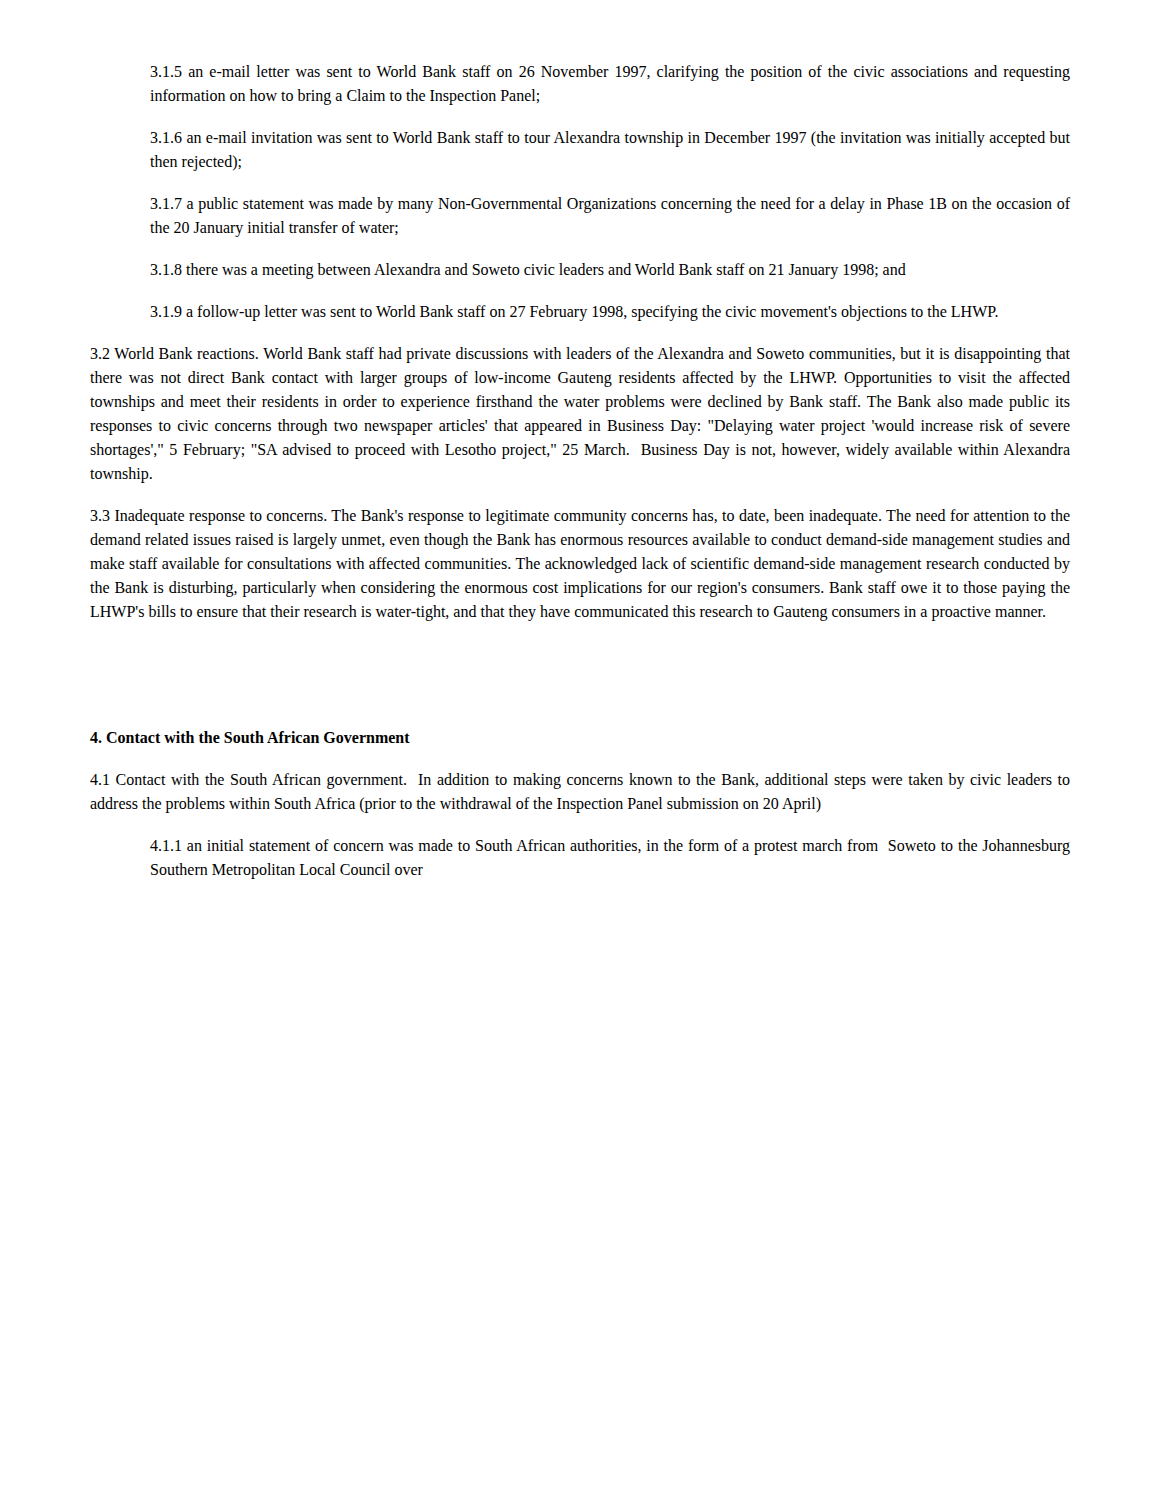3.1.5 an e-mail letter was sent to World Bank staff on 26 November 1997, clarifying the position of the civic associations and requesting information on how to bring a Claim to the Inspection Panel;
3.1.6 an e-mail invitation was sent to World Bank staff to tour Alexandra township in December 1997 (the invitation was initially accepted but then rejected);
3.1.7 a public statement was made by many Non-Governmental Organizations concerning the need for a delay in Phase 1B on the occasion of the 20 January initial transfer of water;
3.1.8 there was a meeting between Alexandra and Soweto civic leaders and World Bank staff on 21 January 1998; and
3.1.9 a follow-up letter was sent to World Bank staff on 27 February 1998, specifying the civic movement's objections to the LHWP.
3.2 World Bank reactions. World Bank staff had private discussions with leaders of the Alexandra and Soweto communities, but it is disappointing that there was not direct Bank contact with larger groups of low-income Gauteng residents affected by the LHWP. Opportunities to visit the affected townships and meet their residents in order to experience firsthand the water problems were declined by Bank staff. The Bank also made public its responses to civic concerns through two newspaper articles' that appeared in Business Day: "Delaying water project 'would increase risk of severe shortages'," 5 February; "SA advised to proceed with Lesotho project," 25 March. Business Day is not, however, widely available within Alexandra township.
3.3 Inadequate response to concerns. The Bank's response to legitimate community concerns has, to date, been inadequate. The need for attention to the demand related issues raised is largely unmet, even though the Bank has enormous resources available to conduct demand-side management studies and make staff available for consultations with affected communities. The acknowledged lack of scientific demand-side management research conducted by the Bank is disturbing, particularly when considering the enormous cost implications for our region's consumers. Bank staff owe it to those paying the LHWP's bills to ensure that their research is water-tight, and that they have communicated this research to Gauteng consumers in a proactive manner.
4. Contact with the South African Government
4.1 Contact with the South African government. In addition to making concerns known to the Bank, additional steps were taken by civic leaders to address the problems within South Africa (prior to the withdrawal of the Inspection Panel submission on 20 April)
4.1.1 an initial statement of concern was made to South African authorities, in the form of a protest march from Soweto to the Johannesburg Southern Metropolitan Local Council over